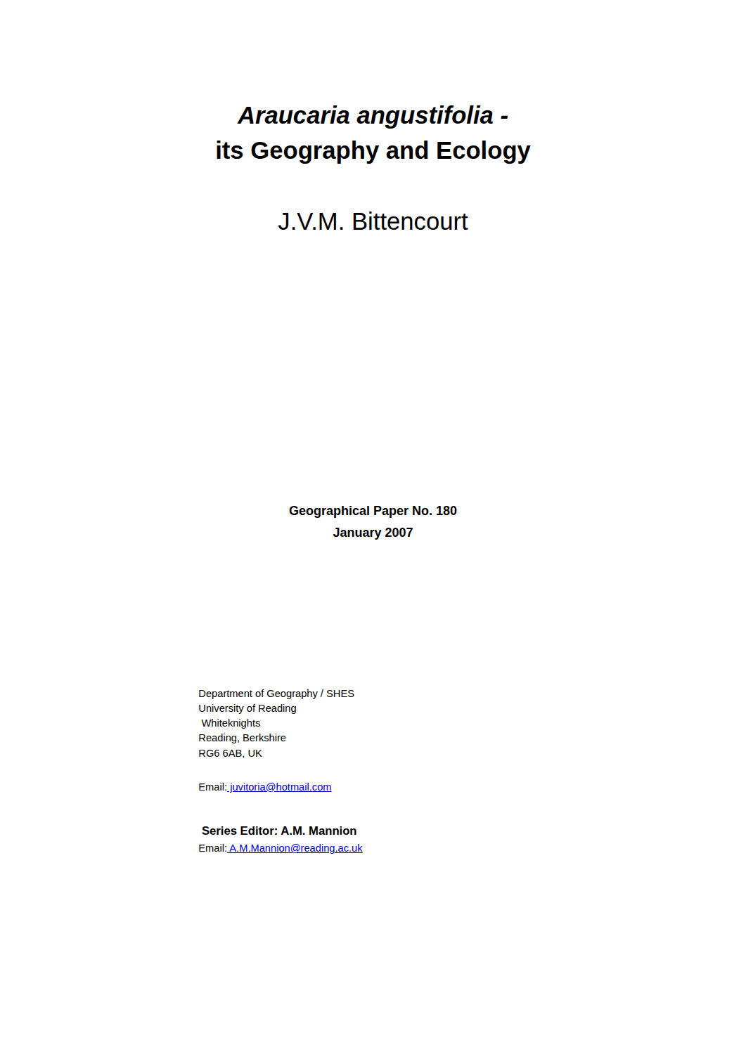Araucaria angustifolia -
its Geography and Ecology
J.V.M. Bittencourt
Geographical Paper No. 180
January 2007
Department of Geography / SHES
University of Reading
Whiteknights
Reading, Berkshire
RG6 6AB, UK
Email: juvitoria@hotmail.com
Series Editor: A.M. Mannion
Email: A.M.Mannion@reading.ac.uk